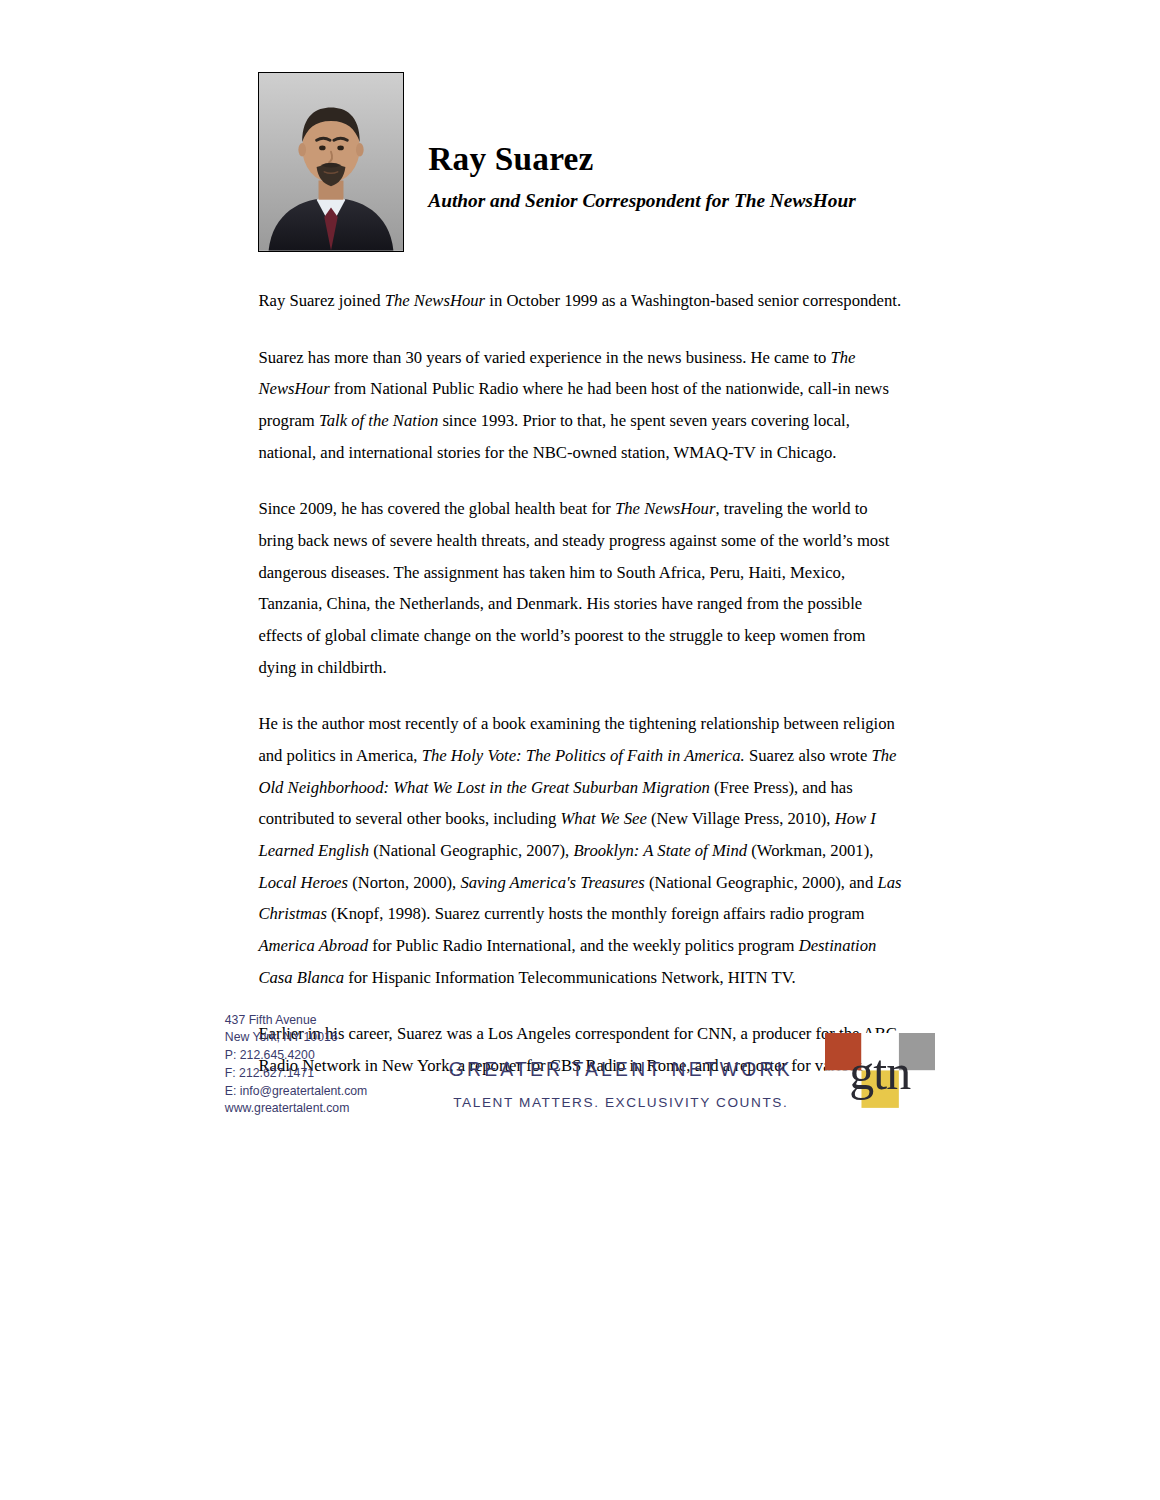Ray Suarez
Author and Senior Correspondent for The NewsHour
Ray Suarez joined The NewsHour in October 1999 as a Washington-based senior correspondent.
Suarez has more than 30 years of varied experience in the news business. He came to The NewsHour from National Public Radio where he had been host of the nationwide, call-in news program Talk of the Nation since 1993. Prior to that, he spent seven years covering local, national, and international stories for the NBC-owned station, WMAQ-TV in Chicago.
Since 2009, he has covered the global health beat for The NewsHour, traveling the world to bring back news of severe health threats, and steady progress against some of the world’s most dangerous diseases. The assignment has taken him to South Africa, Peru, Haiti, Mexico, Tanzania, China, the Netherlands, and Denmark. His stories have ranged from the possible effects of global climate change on the world’s poorest to the struggle to keep women from dying in childbirth.
He is the author most recently of a book examining the tightening relationship between religion and politics in America, The Holy Vote: The Politics of Faith in America. Suarez also wrote The Old Neighborhood: What We Lost in the Great Suburban Migration (Free Press), and has contributed to several other books, including What We See (New Village Press, 2010), How I Learned English (National Geographic, 2007), Brooklyn: A State of Mind (Workman, 2001), Local Heroes (Norton, 2000), Saving America's Treasures (National Geographic, 2000), and Las Christmas (Knopf, 1998). Suarez currently hosts the monthly foreign affairs radio program America Abroad for Public Radio International, and the weekly politics program Destination Casa Blanca for Hispanic Information Telecommunications Network, HITN TV.
Earlier in his career, Suarez was a Los Angeles correspondent for CNN, a producer for the ABC Radio Network in New York, a reporter for CBS Radio in Rome, and a reporter for various
437 Fifth Avenue
New York, NY 10016
P: 212.645.4200
F: 212.627.1471
E: info@greatertalent.com
www.greatertalent.com
GREATER TALENT NETWORK
TALENT MATTERS. EXCLUSIVITY COUNTS.
gtn